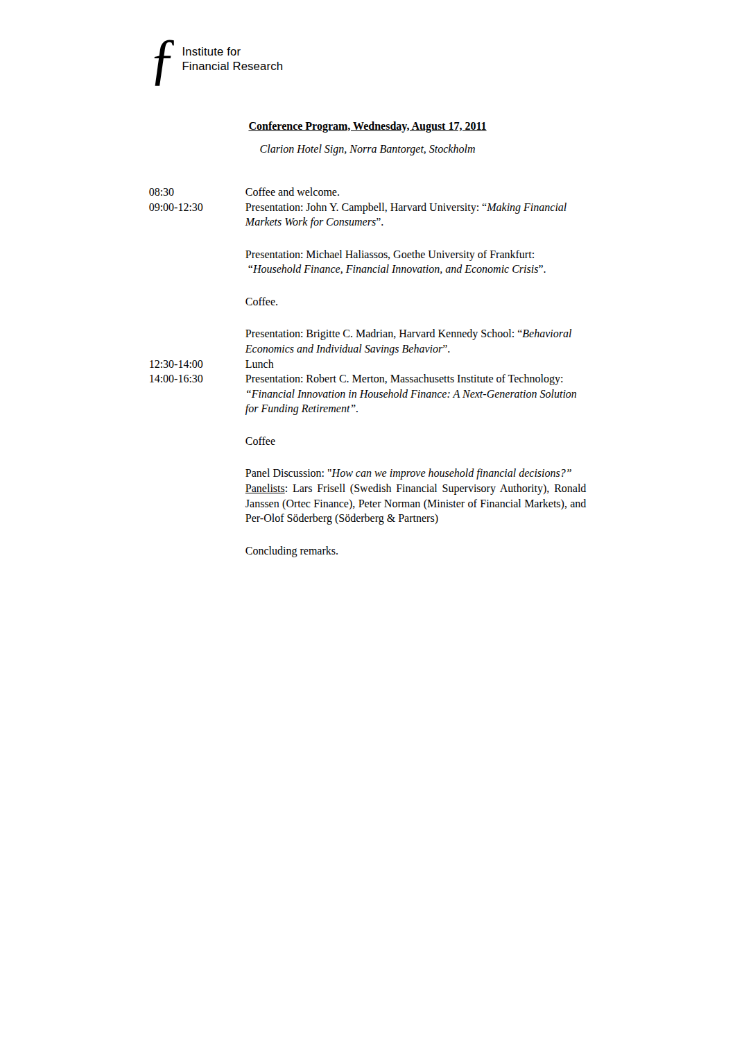ƒ
Institute for
Financial Research
Conference Program, Wednesday, August 17, 2011
Clarion Hotel Sign, Norra Bantorget, Stockholm
| 08:30 | Coffee and welcome. |
| 09:00-12:30 | Presentation: John Y. Campbell, Harvard University: “ Making Financial Markets Work for Consumers ”. Presentation: Michael Haliassos, Goethe University of Frankfurt: “ Household Finance, Financial Innovation, and Economic Crisis ”. Coffee. Presentation: Brigitte C. Madrian, Harvard Kennedy School: “ Behavioral Economics and Individual Savings Behavior ”. |
| 12:30-14:00 | Lunch |
| 14:00-16:30 | Presentation: Robert C. Merton, Massachusetts Institute of Technology: “Financial Innovation in Household Finance: A Next-Generation Solution for Funding Retirement”. Coffee Panel Discussion: " How can we improve household financial decisions?” Panelists : Lars Frisell (Swedish Financial Supervisory Authority), Ronald Janssen (Ortec Finance), Peter Norman (Minister of Financial Markets), and Per-Olof Söderberg (Söderberg & Partners) Concluding remarks. |